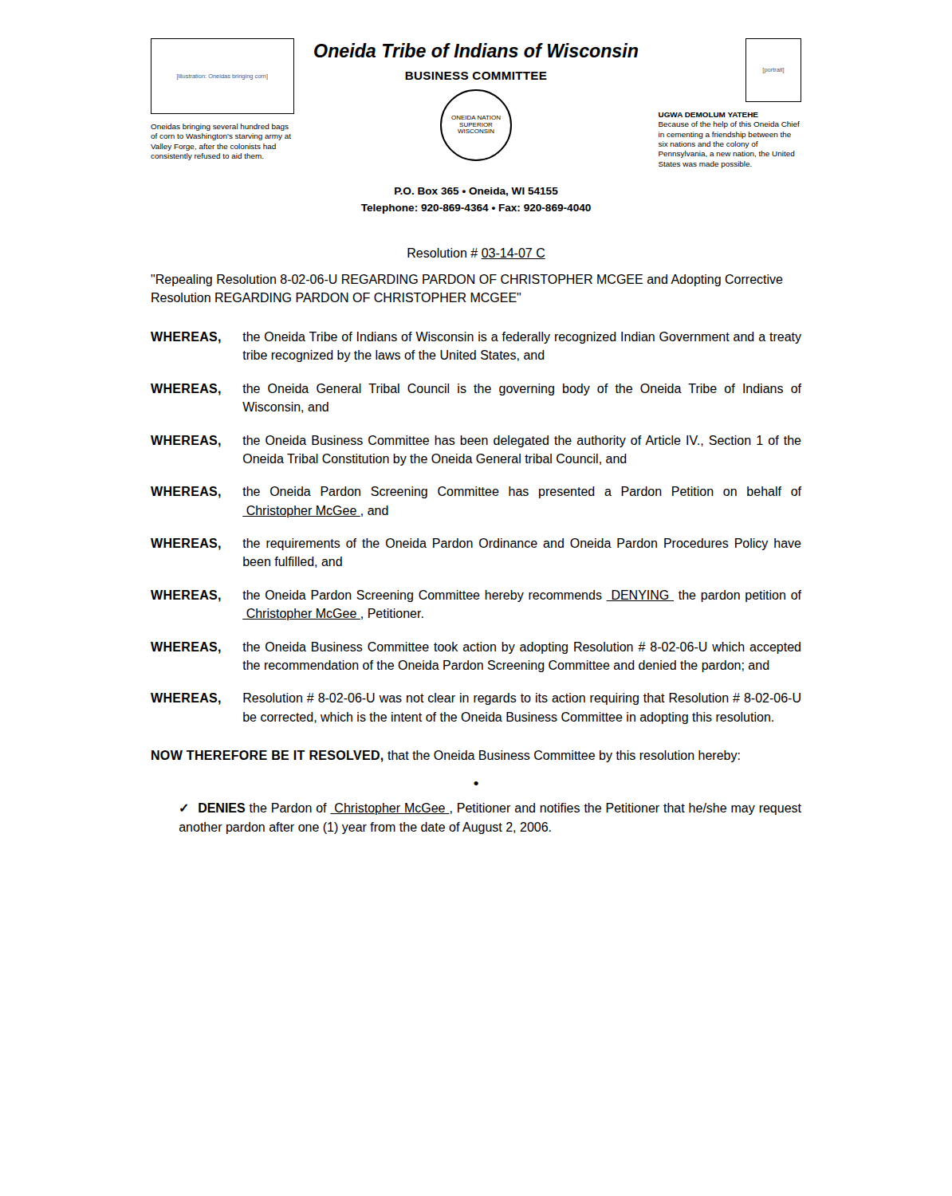[illustration: Oneidas bringing corn]
Oneidas bringing several hundred bags of corn to Washington's starving army at Valley Forge, after the colonists had consistently refused to aid them.
Oneida Tribe of Indians of Wisconsin
BUSINESS COMMITTEE
ONEIDA NATION
SUPERIOR
WISCONSIN
[portrait]
UGWA DEMOLUM YATEHE
Because of the help of this Oneida Chief in cementing a friendship between the six nations and the colony of Pennsylvania, a new nation, the United States was made possible.
P.O. Box 365 • Oneida, WI 54155
Telephone: 920-869-4364 • Fax: 920-869-4040
Resolution # 03-14-07 C
"Repealing Resolution 8-02-06-U REGARDING PARDON OF CHRISTOPHER MCGEE and Adopting Corrective Resolution REGARDING PARDON OF CHRISTOPHER MCGEE"
WHEREAS,
the Oneida Tribe of Indians of Wisconsin is a federally recognized Indian Government and a treaty tribe recognized by the laws of the United States, and
WHEREAS,
the Oneida General Tribal Council is the governing body of the Oneida Tribe of Indians of Wisconsin, and
WHEREAS,
the Oneida Business Committee has been delegated the authority of Article IV., Section 1 of the Oneida Tribal Constitution by the Oneida General tribal Council, and
WHEREAS,
the Oneida Pardon Screening Committee has presented a Pardon Petition on behalf of Christopher McGee , and
WHEREAS,
the requirements of the Oneida Pardon Ordinance and Oneida Pardon Procedures Policy have been fulfilled, and
WHEREAS,
the Oneida Pardon Screening Committee hereby recommends DENYING the pardon petition of Christopher McGee , Petitioner.
WHEREAS,
the Oneida Business Committee took action by adopting Resolution # 8-02-06-U which accepted the recommendation of the Oneida Pardon Screening Committee and denied the pardon; and
WHEREAS,
Resolution # 8-02-06-U was not clear in regards to its action requiring that Resolution # 8-02-06-U be corrected, which is the intent of the Oneida Business Committee in adopting this resolution.
NOW THEREFORE BE IT RESOLVED, that the Oneida Business Committee by this resolution hereby:
•
✓ DENIES the Pardon of Christopher McGee , Petitioner and notifies the Petitioner that he/she may request another pardon after one (1) year from the date of August 2, 2006.